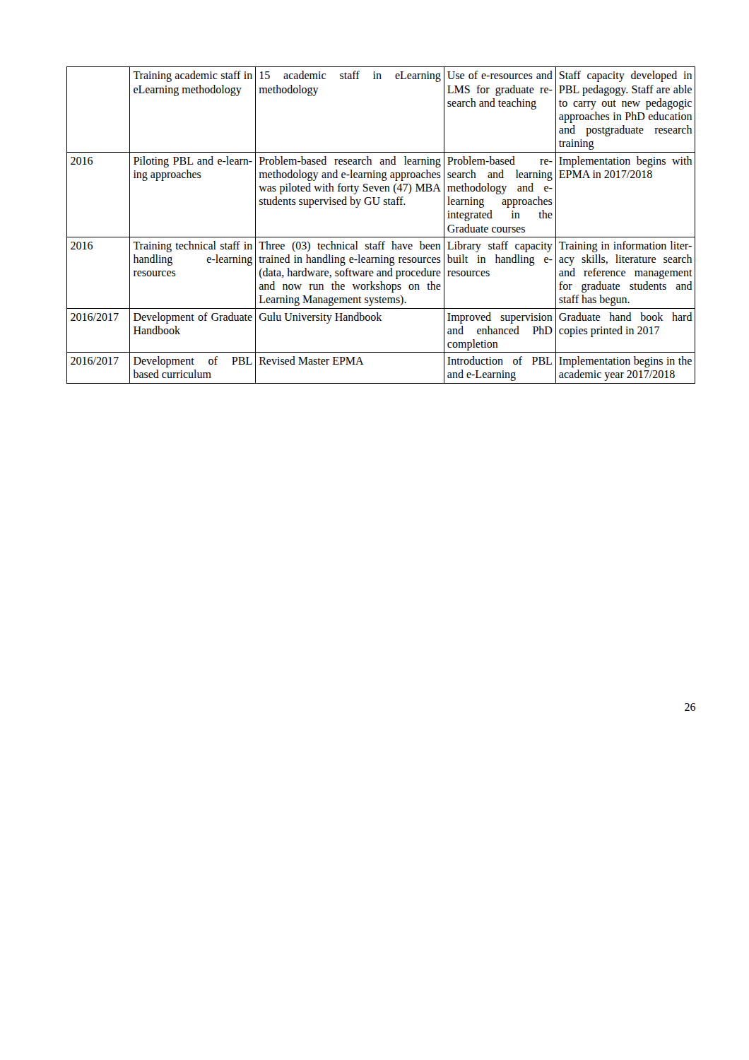| | Training academic staff in eLearning methodology | 15 academic staff in eLearning methodology | Use of e-resources and LMS for graduate research and teaching | Staff capacity developed in PBL pedagogy. Staff are able to carry out new pedagogic approaches in PhD education and postgraduate research training |
| 2016 | Piloting PBL and e-learning approaches | Problem-based research and learning methodology and e-learning approaches was piloted with forty Seven (47) MBA students supervised by GU staff. | Problem-based research and learning methodology and e-learning approaches integrated in the Graduate courses | Implementation begins with EPMA in 2017/2018 |
| 2016 | Training technical staff in handling e-learning resources | Three (03) technical staff have been trained in handling e-learning resources (data, hardware, software and procedure and now run the workshops on the Learning Management systems). | Library staff capacity built in handling e-resources | Training in information literacy skills, literature search and reference management for graduate students and staff has begun. |
| 2016/2017 | Development of Graduate Handbook | Gulu University Handbook | Improved supervision and enhanced PhD completion | Graduate hand book hard copies printed in 2017 |
| 2016/2017 | Development of PBL based curriculum | Revised Master EPMA | Introduction of PBL and e-Learning | Implementation begins in the academic year 2017/2018 |
26